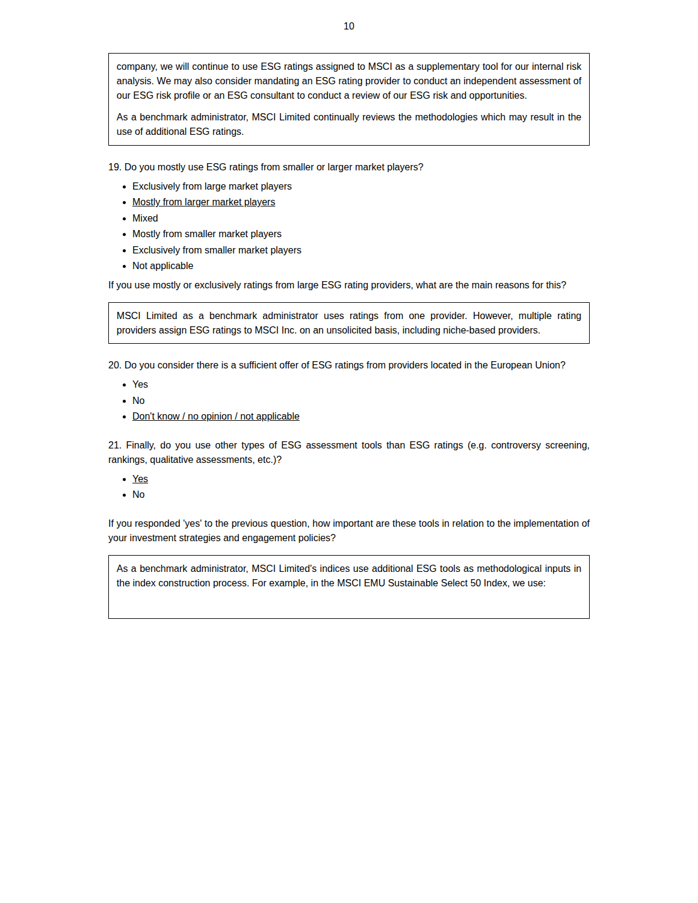10
company, we will continue to use ESG ratings assigned to MSCI as a supplementary tool for our internal risk analysis. We may also consider mandating an ESG rating provider to conduct an independent assessment of our ESG risk profile or an ESG consultant to conduct a review of our ESG risk and opportunities.
As a benchmark administrator, MSCI Limited continually reviews the methodologies which may result in the use of additional ESG ratings.
19. Do you mostly use ESG ratings from smaller or larger market players?
Exclusively from large market players
Mostly from larger market players
Mixed
Mostly from smaller market players
Exclusively from smaller market players
Not applicable
If you use mostly or exclusively ratings from large ESG rating providers, what are the main reasons for this?
MSCI Limited as a benchmark administrator uses ratings from one provider. However, multiple rating providers assign ESG ratings to MSCI Inc. on an unsolicited basis, including niche-based providers.
20. Do you consider there is a sufficient offer of ESG ratings from providers located in the European Union?
Yes
No
Don't know / no opinion / not applicable
21. Finally, do you use other types of ESG assessment tools than ESG ratings (e.g. controversy screening, rankings, qualitative assessments, etc.)?
Yes
No
If you responded 'yes' to the previous question, how important are these tools in relation to the implementation of your investment strategies and engagement policies?
As a benchmark administrator, MSCI Limited's indices use additional ESG tools as methodological inputs in the index construction process. For example, in the MSCI EMU Sustainable Select 50 Index, we use: